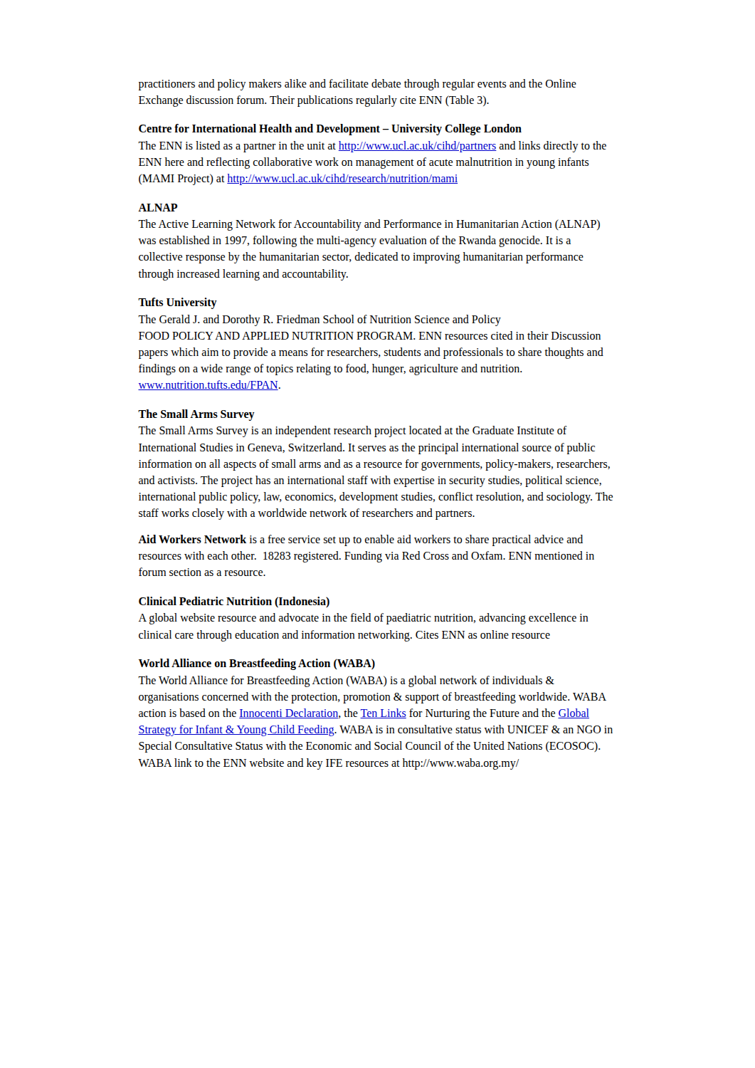practitioners and policy makers alike and facilitate debate through regular events and the Online Exchange discussion forum. Their publications regularly cite ENN (Table 3).
Centre for International Health and Development – University College London
The ENN is listed as a partner in the unit at http://www.ucl.ac.uk/cihd/partners and links directly to the ENN here and reflecting collaborative work on management of acute malnutrition in young infants (MAMI Project) at http://www.ucl.ac.uk/cihd/research/nutrition/mami
ALNAP
The Active Learning Network for Accountability and Performance in Humanitarian Action (ALNAP) was established in 1997, following the multi-agency evaluation of the Rwanda genocide. It is a collective response by the humanitarian sector, dedicated to improving humanitarian performance through increased learning and accountability.
Tufts University
The Gerald J. and Dorothy R. Friedman School of Nutrition Science and Policy
FOOD POLICY AND APPLIED NUTRITION PROGRAM. ENN resources cited in their Discussion papers which aim to provide a means for researchers, students and professionals to share thoughts and findings on a wide range of topics relating to food, hunger, agriculture and nutrition. www.nutrition.tufts.edu/FPAN.
The Small Arms Survey
The Small Arms Survey is an independent research project located at the Graduate Institute of International Studies in Geneva, Switzerland. It serves as the principal international source of public information on all aspects of small arms and as a resource for governments, policy-makers, researchers, and activists. The project has an international staff with expertise in security studies, political science, international public policy, law, economics, development studies, conflict resolution, and sociology. The staff works closely with a worldwide network of researchers and partners.
Aid Workers Network is a free service set up to enable aid workers to share practical advice and resources with each other. 18283 registered. Funding via Red Cross and Oxfam. ENN mentioned in forum section as a resource.
Clinical Pediatric Nutrition (Indonesia)
A global website resource and advocate in the field of paediatric nutrition, advancing excellence in clinical care through education and information networking. Cites ENN as online resource
World Alliance on Breastfeeding Action (WABA)
The World Alliance for Breastfeeding Action (WABA) is a global network of individuals & organisations concerned with the protection, promotion & support of breastfeeding worldwide. WABA action is based on the Innocenti Declaration, the Ten Links for Nurturing the Future and the Global Strategy for Infant & Young Child Feeding. WABA is in consultative status with UNICEF & an NGO in Special Consultative Status with the Economic and Social Council of the United Nations (ECOSOC). WABA link to the ENN website and key IFE resources at http://www.waba.org.my/